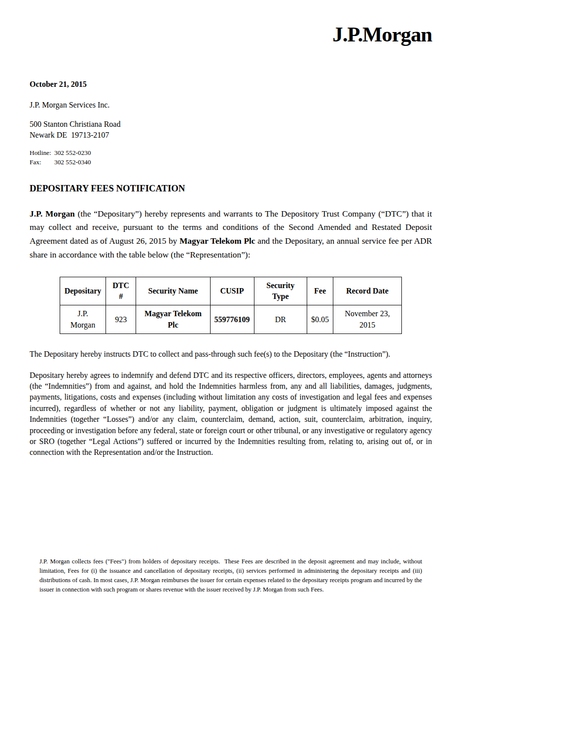J.P.Morgan
October 21, 2015
J.P. Morgan Services Inc.
500 Stanton Christiana Road
Newark DE 19713-2107
Hotline: 302 552-0230
Fax: 302 552-0340
DEPOSITARY FEES NOTIFICATION
J.P. Morgan (the “Depositary”) hereby represents and warrants to The Depository Trust Company (“DTC”) that it may collect and receive, pursuant to the terms and conditions of the Second Amended and Restated Deposit Agreement dated as of August 26, 2015 by Magyar Telekom Plc and the Depositary, an annual service fee per ADR share in accordance with the table below (the “Representation”):
| Depositary | DTC # | Security Name | CUSIP | Security Type | Fee | Record Date |
| --- | --- | --- | --- | --- | --- | --- |
| J.P. Morgan | 923 | Magyar Telekom Plc | 559776109 | DR | $0.05 | November 23, 2015 |
The Depositary hereby instructs DTC to collect and pass-through such fee(s) to the Depositary (the “Instruction”).
Depositary hereby agrees to indemnify and defend DTC and its respective officers, directors, employees, agents and attorneys (the “Indemnities”) from and against, and hold the Indemnities harmless from, any and all liabilities, damages, judgments, payments, litigations, costs and expenses (including without limitation any costs of investigation and legal fees and expenses incurred), regardless of whether or not any liability, payment, obligation or judgment is ultimately imposed against the Indemnities (together “Losses”) and/or any claim, counterclaim, demand, action, suit, counterclaim, arbitration, inquiry, proceeding or investigation before any federal, state or foreign court or other tribunal, or any investigative or regulatory agency or SRO (together “Legal Actions”) suffered or incurred by the Indemnities resulting from, relating to, arising out of, or in connection with the Representation and/or the Instruction.
J.P. Morgan collects fees ("Fees") from holders of depositary receipts. These Fees are described in the deposit agreement and may include, without limitation, Fees for (i) the issuance and cancellation of depositary receipts, (ii) services performed in administering the depositary receipts and (iii) distributions of cash. In most cases, J.P. Morgan reimburses the issuer for certain expenses related to the depositary receipts program and incurred by the issuer in connection with such program or shares revenue with the issuer received by J.P. Morgan from such Fees.